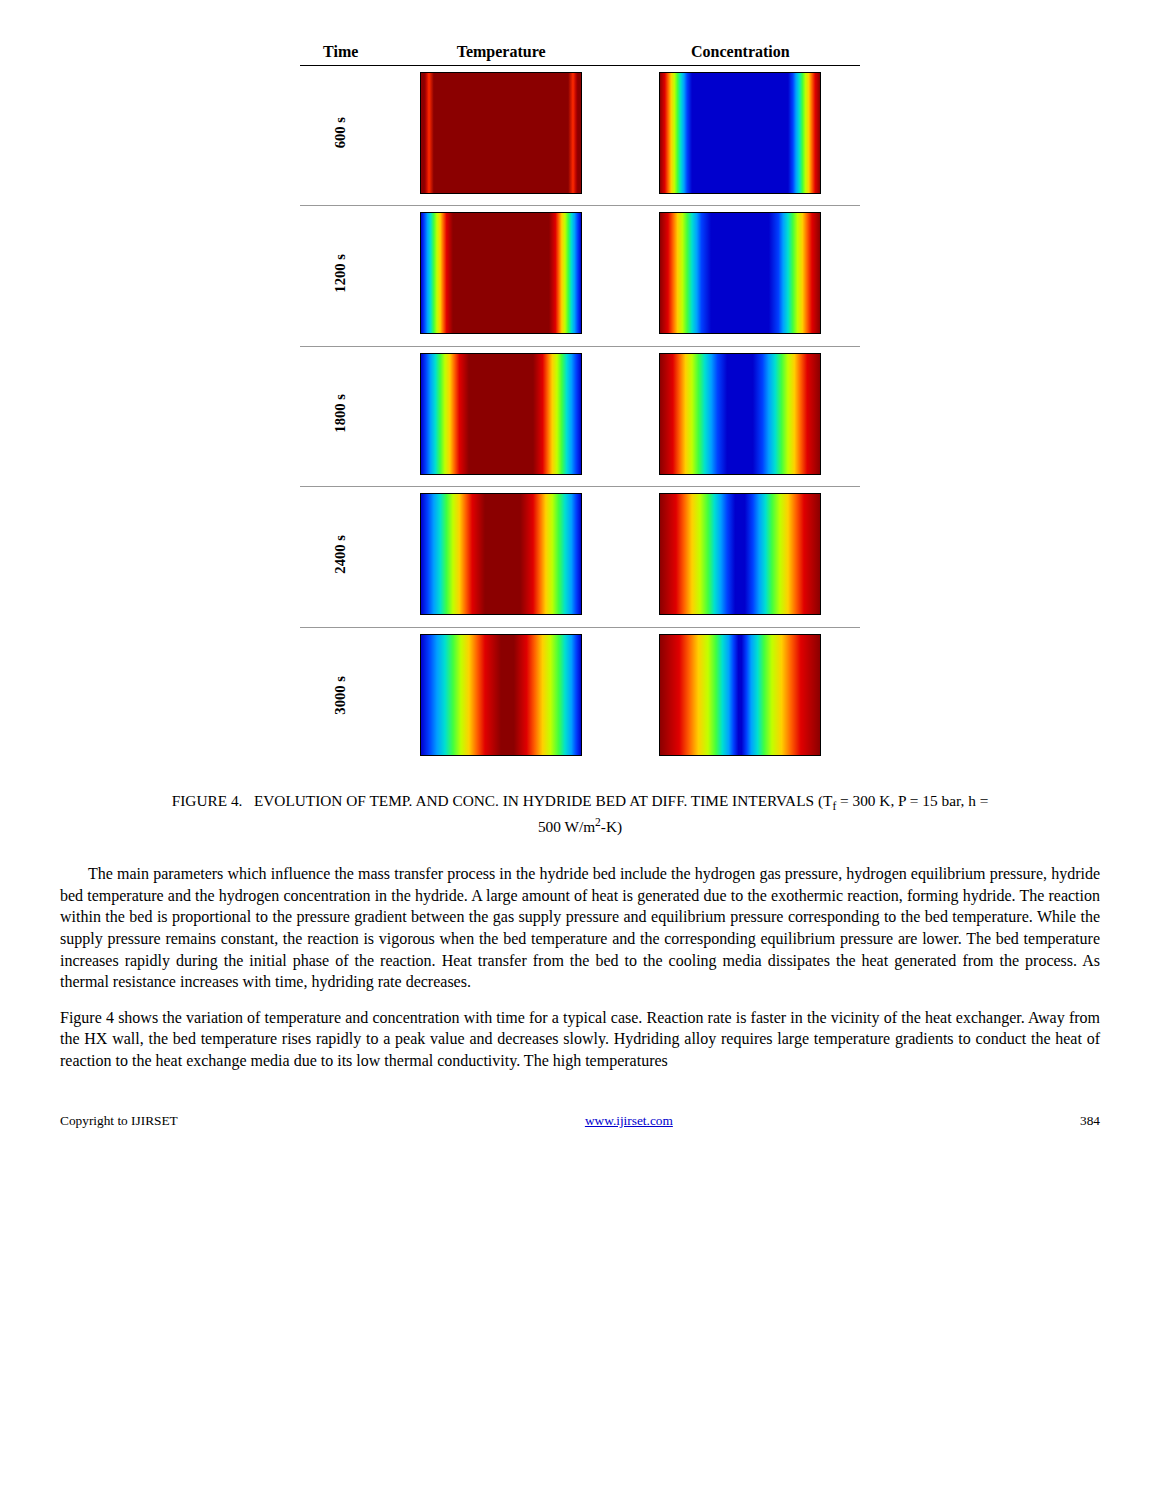| Time | Temperature | Concentration |
| --- | --- | --- |
| 600 s | | |
| 1200 s | | |
| 1800 s | | |
| 2400 s | | |
| 3000 s | | |
FIGURE 4. EVOLUTION OF TEMP. AND CONC. IN HYDRIDE BED AT DIFF. TIME INTERVALS (Tf = 300 K, P = 15 bar, h = 500 W/m2-K)
The main parameters which influence the mass transfer process in the hydride bed include the hydrogen gas pressure, hydrogen equilibrium pressure, hydride bed temperature and the hydrogen concentration in the hydride. A large amount of heat is generated due to the exothermic reaction, forming hydride. The reaction within the bed is proportional to the pressure gradient between the gas supply pressure and equilibrium pressure corresponding to the bed temperature. While the supply pressure remains constant, the reaction is vigorous when the bed temperature and the corresponding equilibrium pressure are lower. The bed temperature increases rapidly during the initial phase of the reaction. Heat transfer from the bed to the cooling media dissipates the heat generated from the process. As thermal resistance increases with time, hydriding rate decreases.
Figure 4 shows the variation of temperature and concentration with time for a typical case. Reaction rate is faster in the vicinity of the heat exchanger. Away from the HX wall, the bed temperature rises rapidly to a peak value and decreases slowly. Hydriding alloy requires large temperature gradients to conduct the heat of reaction to the heat exchange media due to its low thermal conductivity. The high temperatures
Copyright to IJIRSET
www.ijirset.com
384